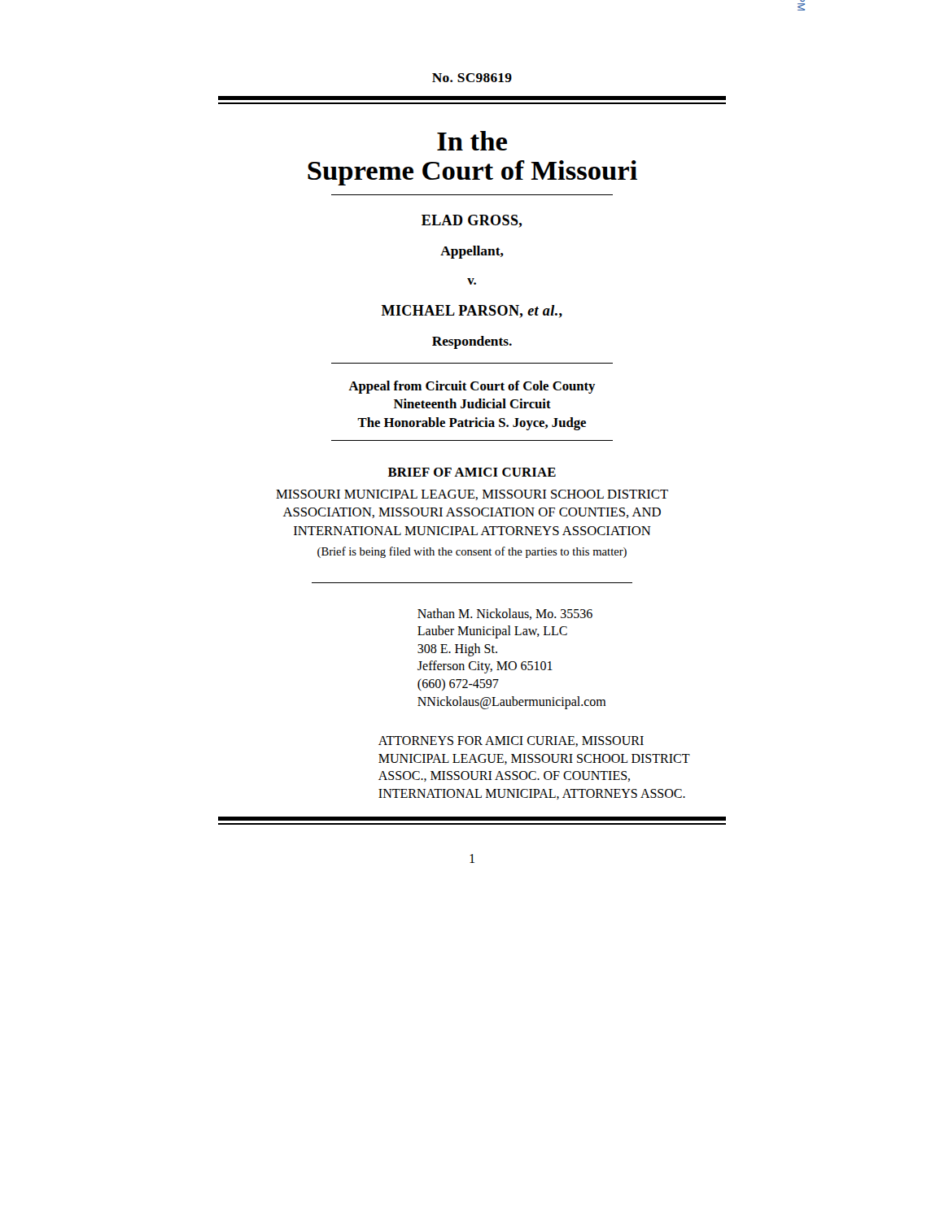Electronically Filed - SUPREME COURT OF MISSOURI - January 12, 2021 - 05:06 PM
No. SC98619
In the Supreme Court of Missouri
ELAD GROSS,
Appellant,
v.
MICHAEL PARSON, et al.,
Respondents.
Appeal from Circuit Court of Cole County
Nineteenth Judicial Circuit
The Honorable Patricia S. Joyce, Judge
BRIEF OF AMICI CURIAE
MISSOURI MUNICIPAL LEAGUE, MISSOURI SCHOOL DISTRICT
ASSOCIATION, MISSOURI ASSOCIATION OF COUNTIES, AND
INTERNATIONAL MUNICIPAL ATTORNEYS ASSOCIATION
(Brief is being filed with the consent of the parties to this matter)
Nathan M. Nickolaus, Mo. 35536
Lauber Municipal Law, LLC
308 E. High St.
Jefferson City, MO 65101
(660) 672-4597
NNickolaus@Laubermunicipal.com
Attorneys for Amici Curiae, Missouri
Municipal League, Missouri School District
Assoc., Missouri Assoc. of Counties,
International Municipal, Attorneys Assoc.
1